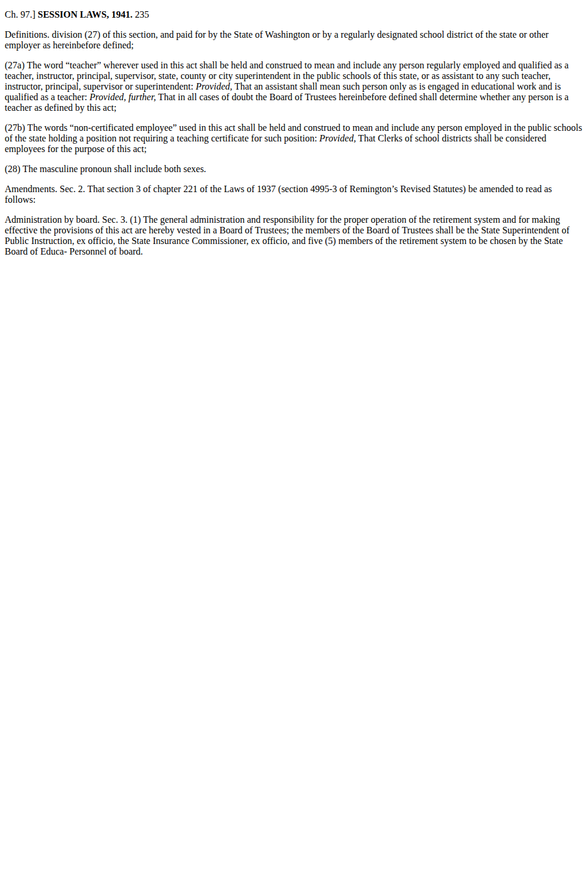Ch. 97.] SESSION LAWS, 1941. 235
Definitions. division (27) of this section, and paid for by the State of Washington or by a regularly designated school district of the state or other employer as hereinbefore defined;
(27a) The word “teacher” wherever used in this act shall be held and construed to mean and include any person regularly employed and qualified as a teacher, instructor, principal, supervisor, state, county or city superintendent in the public schools of this state, or as assistant to any such teacher, instructor, principal, supervisor or superintendent: Provided, That an assistant shall mean such person only as is engaged in educational work and is qualified as a teacher: Provided, further, That in all cases of doubt the Board of Trustees hereinbefore defined shall determine whether any person is a teacher as defined by this act;
(27b) The words “non-certificated employee” used in this act shall be held and construed to mean and include any person employed in the public schools of the state holding a position not requiring a teaching certificate for such position: Provided, That Clerks of school districts shall be considered employees for the purpose of this act;
(28) The masculine pronoun shall include both sexes.
Amendments. Sec. 2. That section 3 of chapter 221 of the Laws of 1937 (section 4995-3 of Remington’s Revised Statutes) be amended to read as follows:
Administration by board. Sec. 3. (1) The general administration and responsibility for the proper operation of the retirement system and for making effective the provisions of this act are hereby vested in a Board of Trustees; the members of the Board of Trustees shall be the State Superintendent of Public Instruction, ex officio, the State Insurance Commissioner, ex officio, and five (5) members of the retirement system to be chosen by the State Board of Educa- Personnel of board.